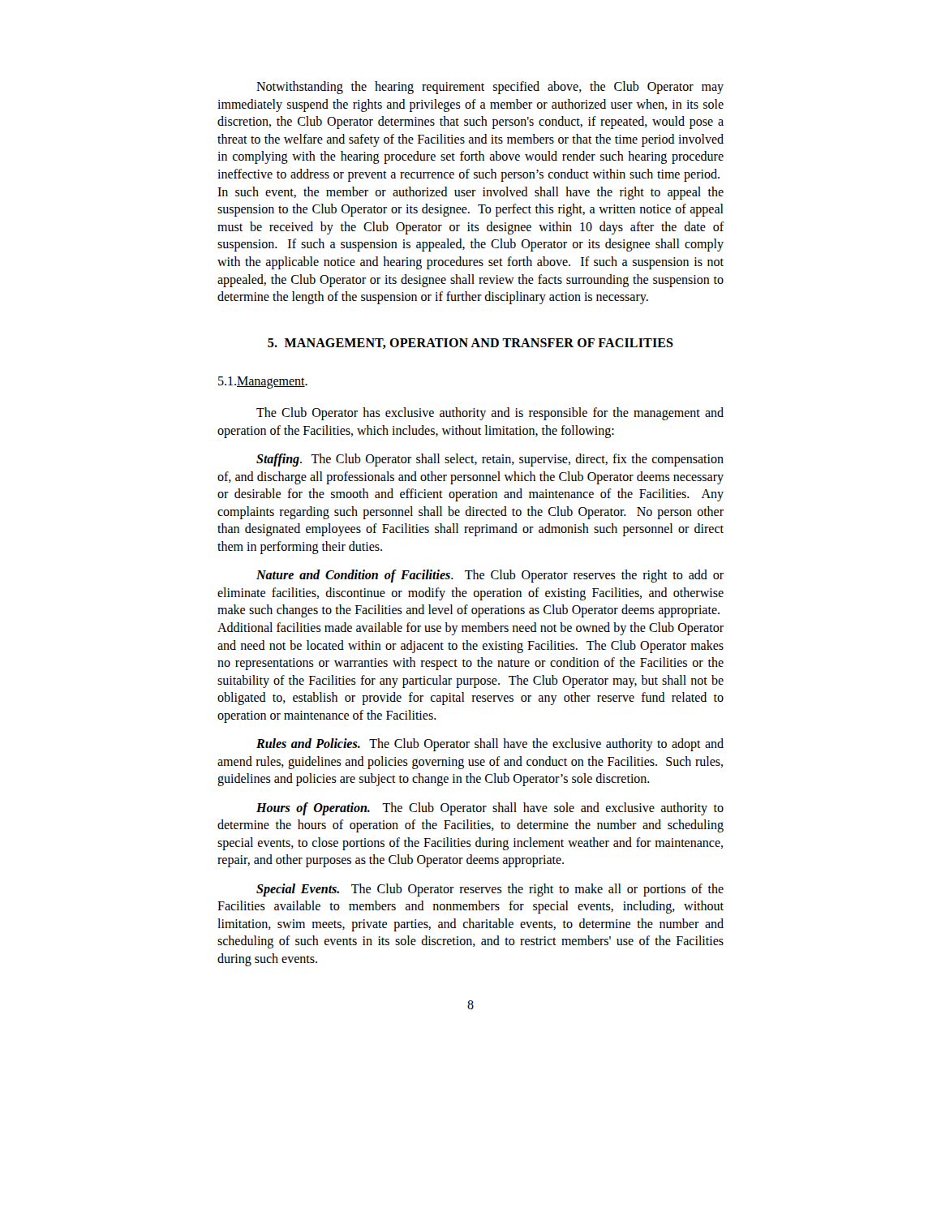Notwithstanding the hearing requirement specified above, the Club Operator may immediately suspend the rights and privileges of a member or authorized user when, in its sole discretion, the Club Operator determines that such person's conduct, if repeated, would pose a threat to the welfare and safety of the Facilities and its members or that the time period involved in complying with the hearing procedure set forth above would render such hearing procedure ineffective to address or prevent a recurrence of such person’s conduct within such time period. In such event, the member or authorized user involved shall have the right to appeal the suspension to the Club Operator or its designee. To perfect this right, a written notice of appeal must be received by the Club Operator or its designee within 10 days after the date of suspension. If such a suspension is appealed, the Club Operator or its designee shall comply with the applicable notice and hearing procedures set forth above. If such a suspension is not appealed, the Club Operator or its designee shall review the facts surrounding the suspension to determine the length of the suspension or if further disciplinary action is necessary.
5. MANAGEMENT, OPERATION AND TRANSFER OF FACILITIES
5.1. Management.
The Club Operator has exclusive authority and is responsible for the management and operation of the Facilities, which includes, without limitation, the following:
Staffing. The Club Operator shall select, retain, supervise, direct, fix the compensation of, and discharge all professionals and other personnel which the Club Operator deems necessary or desirable for the smooth and efficient operation and maintenance of the Facilities. Any complaints regarding such personnel shall be directed to the Club Operator. No person other than designated employees of Facilities shall reprimand or admonish such personnel or direct them in performing their duties.
Nature and Condition of Facilities. The Club Operator reserves the right to add or eliminate facilities, discontinue or modify the operation of existing Facilities, and otherwise make such changes to the Facilities and level of operations as Club Operator deems appropriate. Additional facilities made available for use by members need not be owned by the Club Operator and need not be located within or adjacent to the existing Facilities. The Club Operator makes no representations or warranties with respect to the nature or condition of the Facilities or the suitability of the Facilities for any particular purpose. The Club Operator may, but shall not be obligated to, establish or provide for capital reserves or any other reserve fund related to operation or maintenance of the Facilities.
Rules and Policies. The Club Operator shall have the exclusive authority to adopt and amend rules, guidelines and policies governing use of and conduct on the Facilities. Such rules, guidelines and policies are subject to change in the Club Operator’s sole discretion.
Hours of Operation. The Club Operator shall have sole and exclusive authority to determine the hours of operation of the Facilities, to determine the number and scheduling special events, to close portions of the Facilities during inclement weather and for maintenance, repair, and other purposes as the Club Operator deems appropriate.
Special Events. The Club Operator reserves the right to make all or portions of the Facilities available to members and nonmembers for special events, including, without limitation, swim meets, private parties, and charitable events, to determine the number and scheduling of such events in its sole discretion, and to restrict members' use of the Facilities during such events.
8